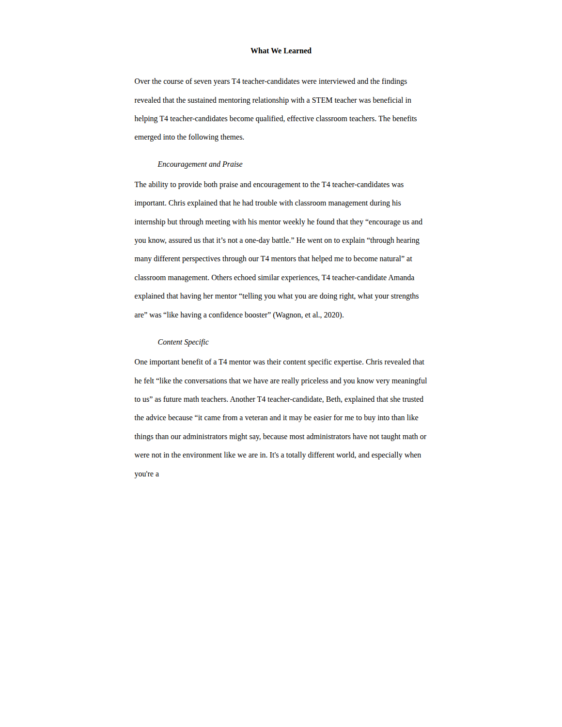What We Learned
Over the course of seven years T4 teacher-candidates were interviewed and the findings revealed that the sustained mentoring relationship with a STEM teacher was beneficial in helping T4 teacher-candidates become qualified, effective classroom teachers. The benefits emerged into the following themes.
Encouragement and Praise
The ability to provide both praise and encouragement to the T4 teacher-candidates was important. Chris explained that he had trouble with classroom management during his internship but through meeting with his mentor weekly he found that they “encourage us and you know, assured us that it’s not a one-day battle.” He went on to explain “through hearing many different perspectives through our T4 mentors that helped me to become natural” at classroom management. Others echoed similar experiences, T4 teacher-candidate Amanda explained that having her mentor “telling you what you are doing right, what your strengths are” was “like having a confidence booster” (Wagnon, et al., 2020).
Content Specific
One important benefit of a T4 mentor was their content specific expertise. Chris revealed that he felt “like the conversations that we have are really priceless and you know very meaningful to us” as future math teachers. Another T4 teacher-candidate, Beth, explained that she trusted the advice because “it came from a veteran and it may be easier for me to buy into than like things than our administrators might say, because most administrators have not taught math or were not in the environment like we are in. It's a totally different world, and especially when you're a